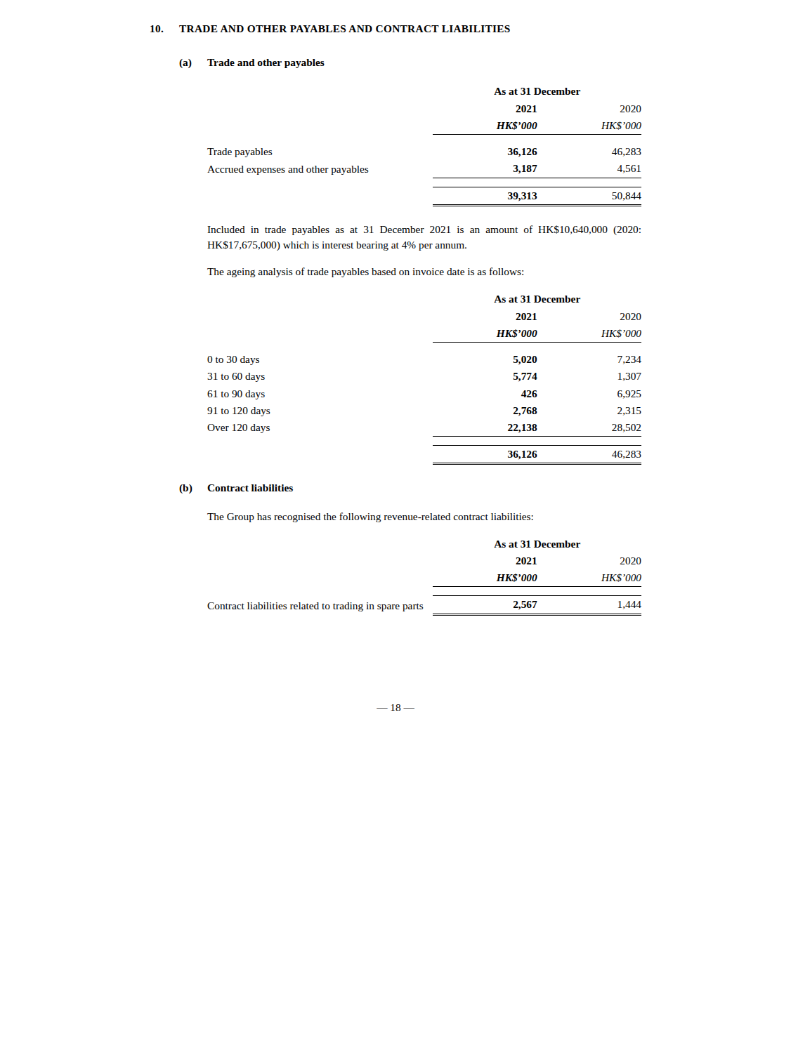10.
TRADE AND OTHER PAYABLES AND CONTRACT LIABILITIES
(a)
Trade and other payables
| | As at 31 December |
| | 2021 | 2020 |
| | HK$’000 | HK$’000 |
| Trade payables | 36,126 | 46,283 |
| Accrued expenses and other payables | 3,187 | 4,561 |
| | 39,313 | 50,844 |
Included in trade payables as at 31 December 2021 is an amount of HK$10,640,000 (2020: HK$17,675,000) which is interest bearing at 4% per annum.
The ageing analysis of trade payables based on invoice date is as follows:
| | As at 31 December |
| | 2021 | 2020 |
| | HK$’000 | HK$’000 |
| 0 to 30 days | 5,020 | 7,234 |
| 31 to 60 days | 5,774 | 1,307 |
| 61 to 90 days | 426 | 6,925 |
| 91 to 120 days | 2,768 | 2,315 |
| Over 120 days | 22,138 | 28,502 |
| | 36,126 | 46,283 |
(b)
Contract liabilities
The Group has recognised the following revenue-related contract liabilities:
| | As at 31 December |
| | 2021 | 2020 |
| | HK$’000 | HK$’000 |
| Contract liabilities related to trading in spare parts | 2,567 | 1,444 |
— 18 —